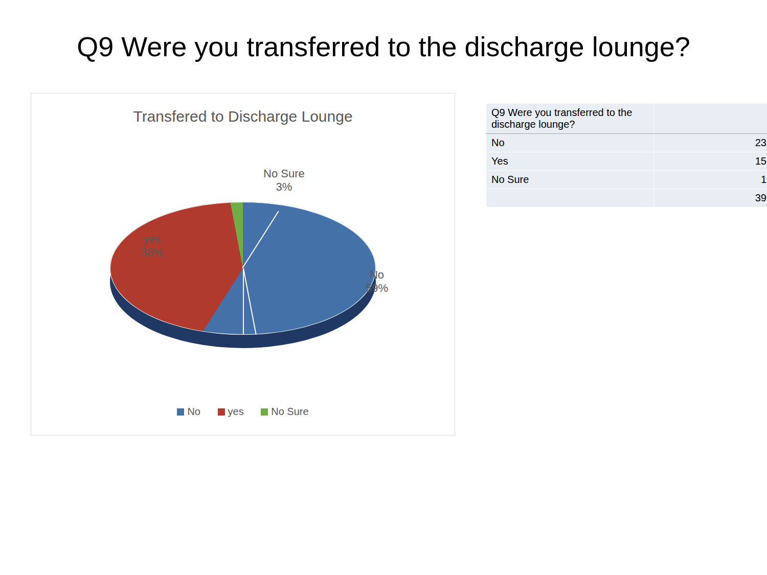Q9 Were you transferred to the discharge lounge?
Transfered to Discharge Lounge
No Sure
3%
yes
38%
No
59%
No yes No Sure
| Q9 Were you transferred to the discharge lounge? | |
| No | 23 |
| Yes | 15 |
| No Sure | 1 |
| | 39 |